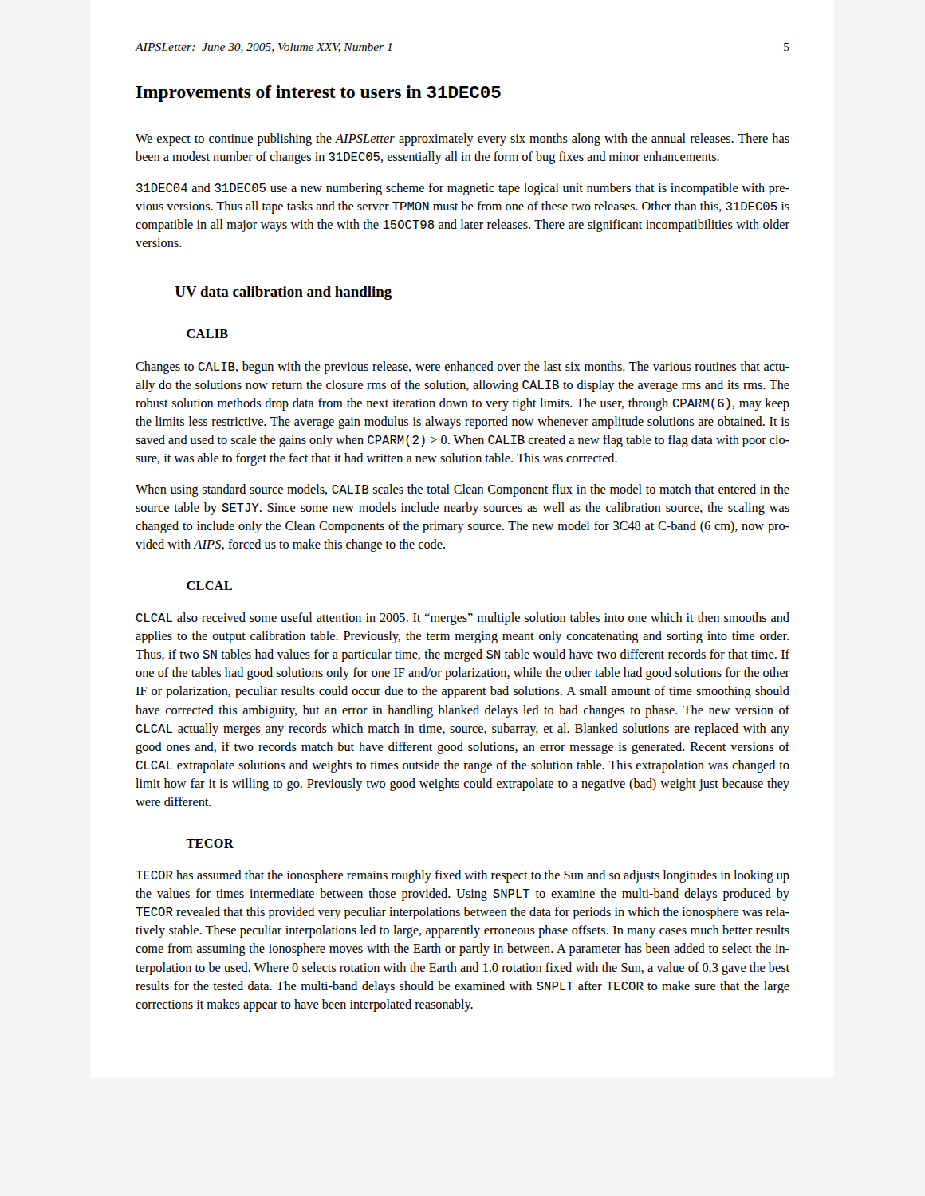AIPS Letter: June 30, 2005, Volume XXV, Number 1 5
Improvements of interest to users in 31DEC05
We expect to continue publishing the AIPS Letter approximately every six months along with the annual releases. There has been a modest number of changes in 31DEC05, essentially all in the form of bug fixes and minor enhancements.
31DEC04 and 31DEC05 use a new numbering scheme for magnetic tape logical unit numbers that is incompatible with previous versions. Thus all tape tasks and the server TPMON must be from one of these two releases. Other than this, 31DEC05 is compatible in all major ways with the with the 15OCT98 and later releases. There are significant incompatibilities with older versions.
UV data calibration and handling
CALIB
Changes to CALIB, begun with the previous release, were enhanced over the last six months. The various routines that actually do the solutions now return the closure rms of the solution, allowing CALIB to display the average rms and its rms. The robust solution methods drop data from the next iteration down to very tight limits. The user, through CPARM(6), may keep the limits less restrictive. The average gain modulus is always reported now whenever amplitude solutions are obtained. It is saved and used to scale the gains only when CPARM(2) > 0. When CALIB created a new flag table to flag data with poor closure, it was able to forget the fact that it had written a new solution table. This was corrected.
When using standard source models, CALIB scales the total Clean Component flux in the model to match that entered in the source table by SETJY. Since some new models include nearby sources as well as the calibration source, the scaling was changed to include only the Clean Components of the primary source. The new model for 3C48 at C-band (6 cm), now provided with AIPS, forced us to make this change to the code.
CLCAL
CLCAL also received some useful attention in 2005. It “merges” multiple solution tables into one which it then smooths and applies to the output calibration table. Previously, the term merging meant only concatenating and sorting into time order. Thus, if two SN tables had values for a particular time, the merged SN table would have two different records for that time. If one of the tables had good solutions only for one IF and/or polarization, while the other table had good solutions for the other IF or polarization, peculiar results could occur due to the apparent bad solutions. A small amount of time smoothing should have corrected this ambiguity, but an error in handling blanked delays led to bad changes to phase. The new version of CLCAL actually merges any records which match in time, source, subarray, et al. Blanked solutions are replaced with any good ones and, if two records match but have different good solutions, an error message is generated. Recent versions of CLCAL extrapolate solutions and weights to times outside the range of the solution table. This extrapolation was changed to limit how far it is willing to go. Previously two good weights could extrapolate to a negative (bad) weight just because they were different.
TECOR
TECOR has assumed that the ionosphere remains roughly fixed with respect to the Sun and so adjusts longitudes in looking up the values for times intermediate between those provided. Using SNPLT to examine the multi-band delays produced by TECOR revealed that this provided very peculiar interpolations between the data for periods in which the ionosphere was relatively stable. These peculiar interpolations led to large, apparently erroneous phase offsets. In many cases much better results come from assuming the ionosphere moves with the Earth or partly in between. A parameter has been added to select the interpolation to be used. Where 0 selects rotation with the Earth and 1.0 rotation fixed with the Sun, a value of 0.3 gave the best results for the tested data. The multi-band delays should be examined with SNPLT after TECOR to make sure that the large corrections it makes appear to have been interpolated reasonably.